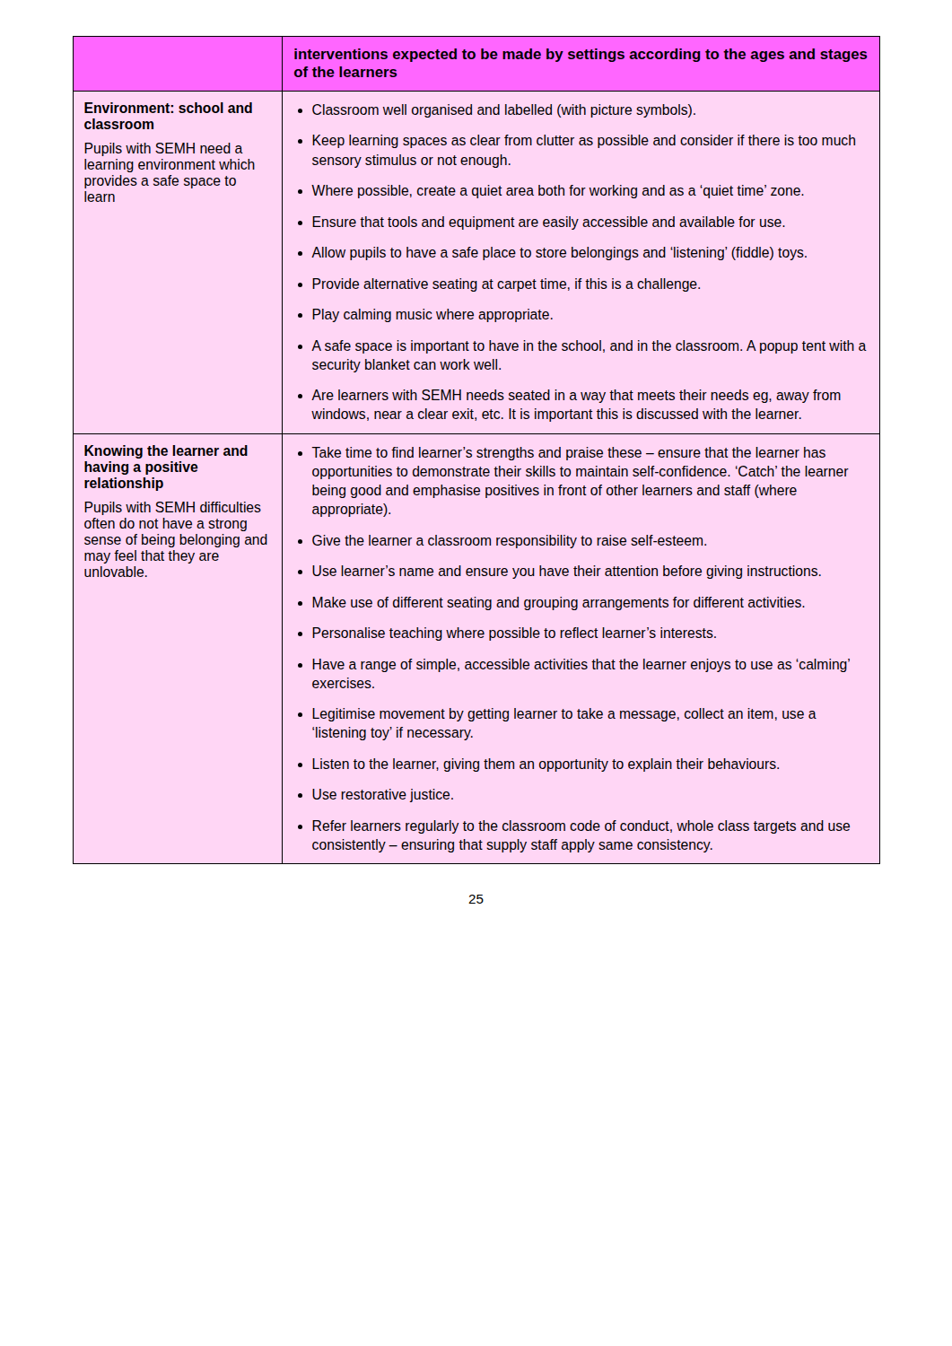| | interventions expected to be made by settings according to the ages and stages of the learners |
| Environment: school and classroom Pupils with SEMH need a learning environment which provides a safe space to learn | Classroom well organised and labelled (with picture symbols). Keep learning spaces as clear from clutter as possible and consider if there is too much sensory stimulus or not enough. Where possible, create a quiet area both for working and as a ‘quiet time’ zone. Ensure that tools and equipment are easily accessible and available for use. Allow pupils to have a safe place to store belongings and ‘listening’ (fiddle) toys. Provide alternative seating at carpet time, if this is a challenge. Play calming music where appropriate. A safe space is important to have in the school, and in the classroom. A popup tent with a security blanket can work well. Are learners with SEMH needs seated in a way that meets their needs eg, away from windows, near a clear exit, etc. It is important this is discussed with the learner. |
| Knowing the learner and having a positive relationship Pupils with SEMH difficulties often do not have a strong sense of being belonging and may feel that they are unlovable. | Take time to find learner’s strengths and praise these – ensure that the learner has opportunities to demonstrate their skills to maintain self-confidence. ‘Catch’ the learner being good and emphasise positives in front of other learners and staff (where appropriate). Give the learner a classroom responsibility to raise self-esteem. Use learner’s name and ensure you have their attention before giving instructions. Make use of different seating and grouping arrangements for different activities. Personalise teaching where possible to reflect learner’s interests. Have a range of simple, accessible activities that the learner enjoys to use as ‘calming’ exercises. Legitimise movement by getting learner to take a message, collect an item, use a ‘listening toy’ if necessary. Listen to the learner, giving them an opportunity to explain their behaviours. Use restorative justice. Refer learners regularly to the classroom code of conduct, whole class targets and use consistently – ensuring that supply staff apply same consistency. |
25